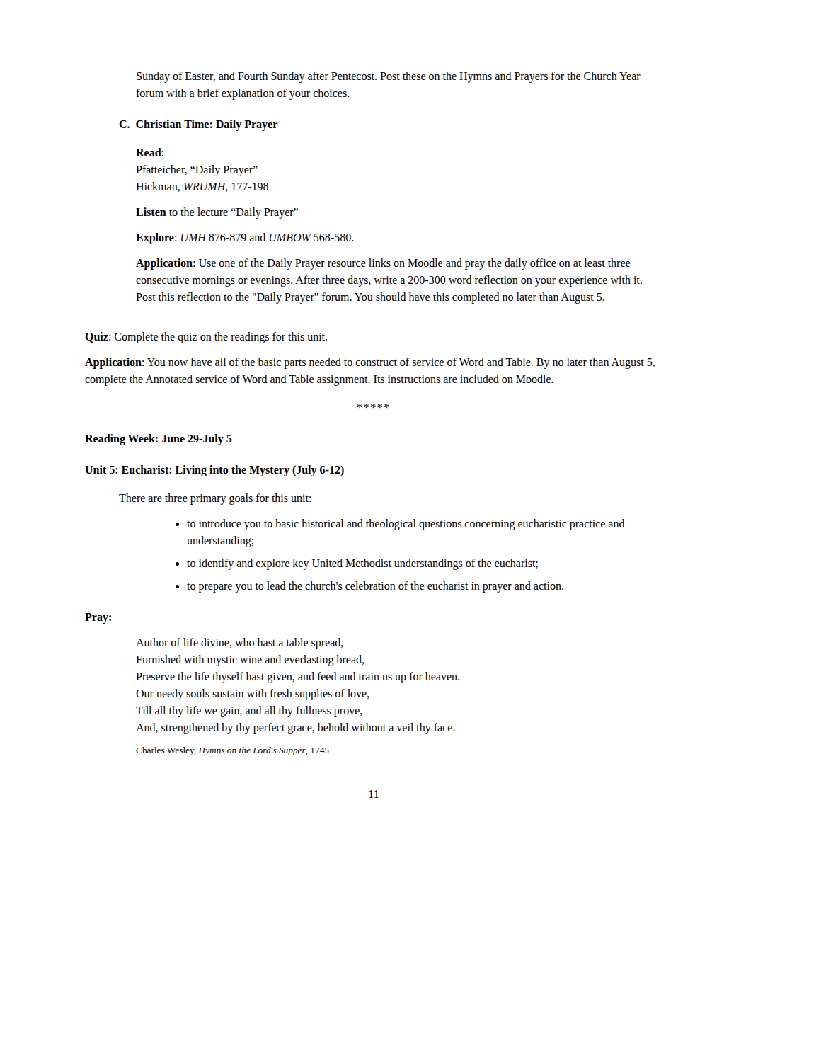Sunday of Easter, and Fourth Sunday after Pentecost. Post these on the Hymns and Prayers for the Church Year forum with a brief explanation of your choices.
C. Christian Time: Daily Prayer
Read:
Pfatteicher, “Daily Prayer”
Hickman, WRUMH, 177-198
Listen to the lecture “Daily Prayer”
Explore: UMH 876-879 and UMBOW 568-580.
Application: Use one of the Daily Prayer resource links on Moodle and pray the daily office on at least three consecutive mornings or evenings. After three days, write a 200-300 word reflection on your experience with it. Post this reflection to the "Daily Prayer" forum. You should have this completed no later than August 5.
Quiz: Complete the quiz on the readings for this unit.
Application: You now have all of the basic parts needed to construct of service of Word and Table. By no later than August 5, complete the Annotated service of Word and Table assignment. Its instructions are included on Moodle.
*****
Reading Week: June 29-July 5
Unit 5: Eucharist: Living into the Mystery (July 6-12)
There are three primary goals for this unit:
to introduce you to basic historical and theological questions concerning eucharistic practice and understanding;
to identify and explore key United Methodist understandings of the eucharist;
to prepare you to lead the church's celebration of the eucharist in prayer and action.
Pray:
Author of life divine, who hast a table spread,
Furnished with mystic wine and everlasting bread,
Preserve the life thyself hast given, and feed and train us up for heaven.
Our needy souls sustain with fresh supplies of love,
Till all thy life we gain, and all thy fullness prove,
And, strengthened by thy perfect grace, behold without a veil thy face.
Charles Wesley, Hymns on the Lord's Supper, 1745
11